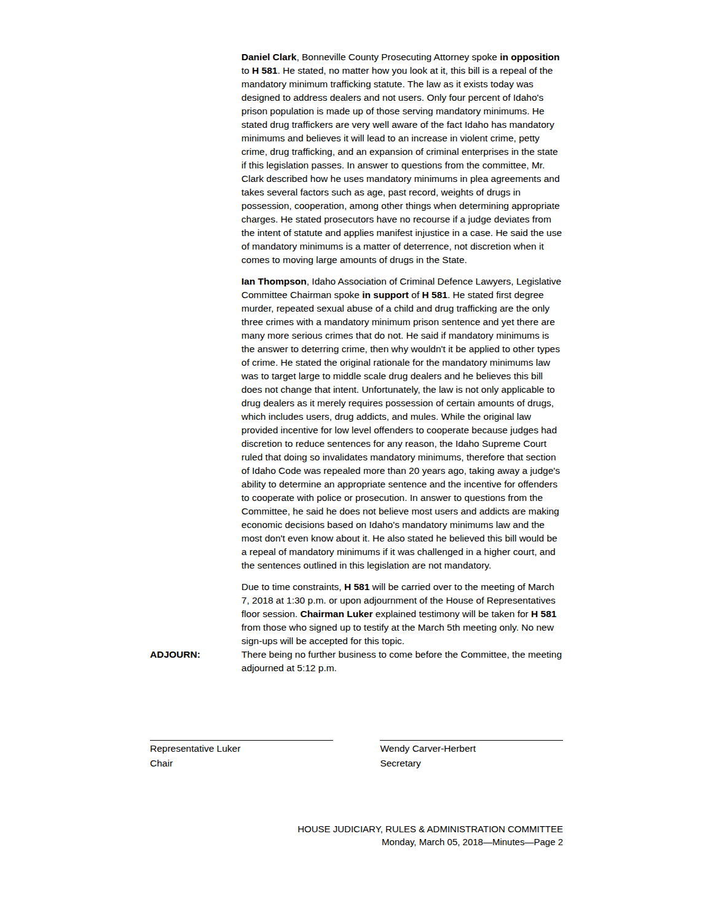Daniel Clark, Bonneville County Prosecuting Attorney spoke in opposition to H 581. He stated, no matter how you look at it, this bill is a repeal of the mandatory minimum trafficking statute. The law as it exists today was designed to address dealers and not users. Only four percent of Idaho's prison population is made up of those serving mandatory minimums. He stated drug traffickers are very well aware of the fact Idaho has mandatory minimums and believes it will lead to an increase in violent crime, petty crime, drug trafficking, and an expansion of criminal enterprises in the state if this legislation passes. In answer to questions from the committee, Mr. Clark described how he uses mandatory minimums in plea agreements and takes several factors such as age, past record, weights of drugs in possession, cooperation, among other things when determining appropriate charges. He stated prosecutors have no recourse if a judge deviates from the intent of statute and applies manifest injustice in a case. He said the use of mandatory minimums is a matter of deterrence, not discretion when it comes to moving large amounts of drugs in the State.
Ian Thompson, Idaho Association of Criminal Defence Lawyers, Legislative Committee Chairman spoke in support of H 581. He stated first degree murder, repeated sexual abuse of a child and drug trafficking are the only three crimes with a mandatory minimum prison sentence and yet there are many more serious crimes that do not. He said if mandatory minimums is the answer to deterring crime, then why wouldn't it be applied to other types of crime. He stated the original rationale for the mandatory minimums law was to target large to middle scale drug dealers and he believes this bill does not change that intent. Unfortunately, the law is not only applicable to drug dealers as it merely requires possession of certain amounts of drugs, which includes users, drug addicts, and mules. While the original law provided incentive for low level offenders to cooperate because judges had discretion to reduce sentences for any reason, the Idaho Supreme Court ruled that doing so invalidates mandatory minimums, therefore that section of Idaho Code was repealed more than 20 years ago, taking away a judge's ability to determine an appropriate sentence and the incentive for offenders to cooperate with police or prosecution. In answer to questions from the Committee, he said he does not believe most users and addicts are making economic decisions based on Idaho's mandatory minimums law and the most don't even know about it. He also stated he believed this bill would be a repeal of mandatory minimums if it was challenged in a higher court, and the sentences outlined in this legislation are not mandatory.
Due to time constraints, H 581 will be carried over to the meeting of March 7, 2018 at 1:30 p.m. or upon adjournment of the House of Representatives floor session. Chairman Luker explained testimony will be taken for H 581 from those who signed up to testify at the March 5th meeting only. No new sign-ups will be accepted for this topic.
ADJOURN:
There being no further business to come before the Committee, the meeting adjourned at 5:12 p.m.
Representative Luker
Chair
Wendy Carver-Herbert
Secretary
HOUSE JUDICIARY, RULES & ADMINISTRATION COMMITTEE
Monday, March 05, 2018—Minutes—Page 2